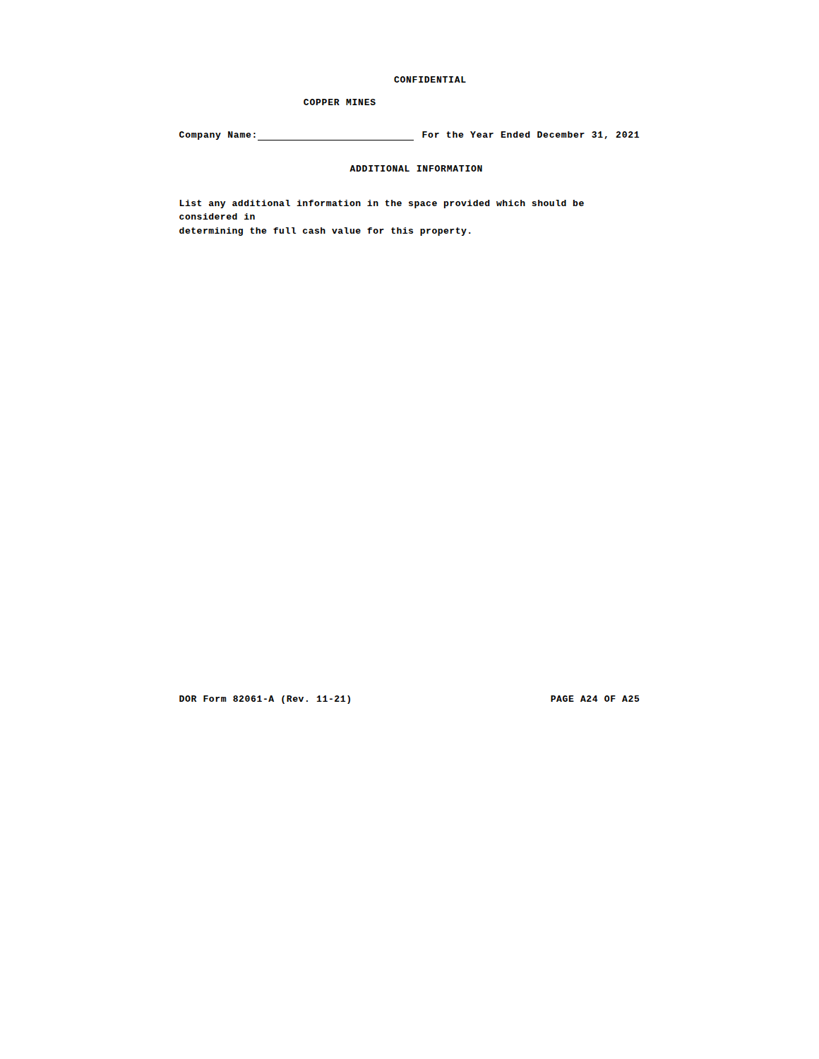CONFIDENTIAL
COPPER MINES
Company Name:
For the Year Ended December 31, 2021
ADDITIONAL INFORMATION
List any additional information in the space provided which should be considered in
determining the full cash value for this property.
DOR Form 82061-A (Rev. 11-21)
PAGE A24 OF A25